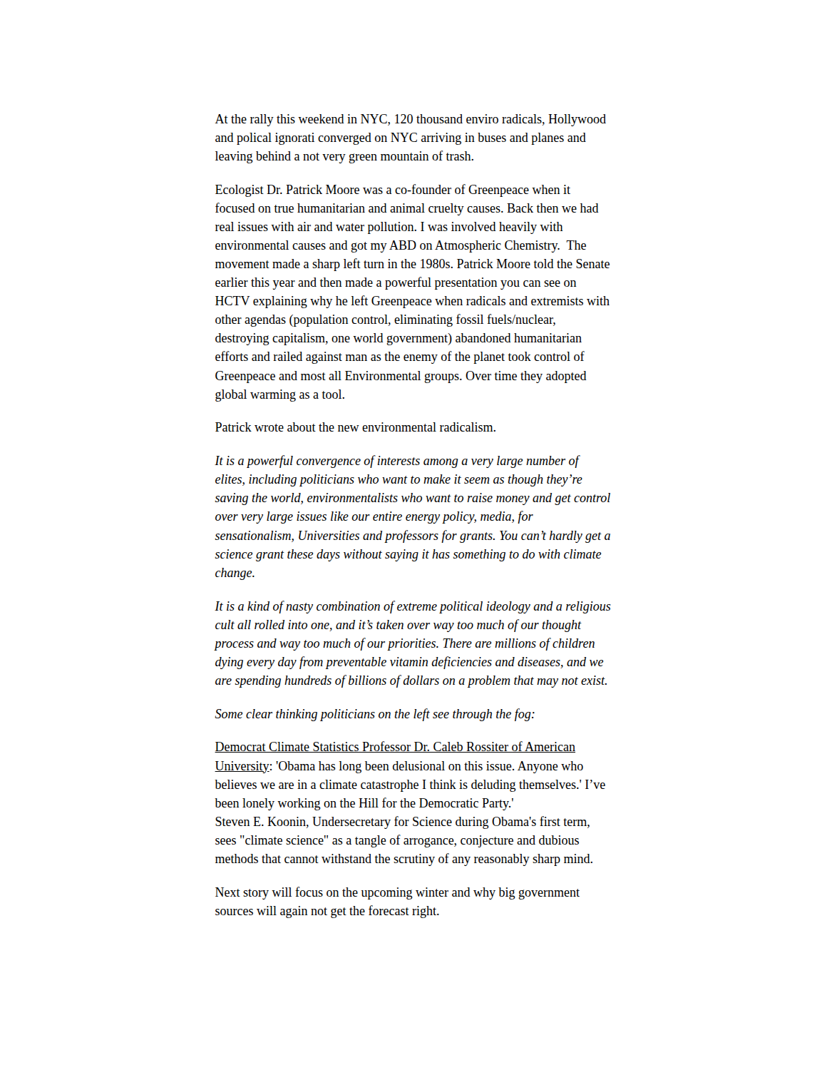At the rally this weekend in NYC, 120 thousand enviro radicals, Hollywood and polical ignorati converged on NYC arriving in buses and planes and leaving behind a not very green mountain of trash.
Ecologist Dr. Patrick Moore was a co-founder of Greenpeace when it focused on true humanitarian and animal cruelty causes. Back then we had real issues with air and water pollution. I was involved heavily with environmental causes and got my ABD on Atmospheric Chemistry. The movement made a sharp left turn in the 1980s. Patrick Moore told the Senate earlier this year and then made a powerful presentation you can see on HCTV explaining why he left Greenpeace when radicals and extremists with other agendas (population control, eliminating fossil fuels/nuclear, destroying capitalism, one world government) abandoned humanitarian efforts and railed against man as the enemy of the planet took control of Greenpeace and most all Environmental groups. Over time they adopted global warming as a tool.
Patrick wrote about the new environmental radicalism.
It is a powerful convergence of interests among a very large number of elites, including politicians who want to make it seem as though they’re saving the world, environmentalists who want to raise money and get control over very large issues like our entire energy policy, media, for sensationalism, Universities and professors for grants. You can’t hardly get a science grant these days without saying it has something to do with climate change.
It is a kind of nasty combination of extreme political ideology and a religious cult all rolled into one, and it’s taken over way too much of our thought process and way too much of our priorities. There are millions of children dying every day from preventable vitamin deficiencies and diseases, and we are spending hundreds of billions of dollars on a problem that may not exist.
Some clear thinking politicians on the left see through the fog:
Democrat Climate Statistics Professor Dr. Caleb Rossiter of American University: 'Obama has long been delusional on this issue. Anyone who believes we are in a climate catastrophe I think is deluding themselves.' I’ve been lonely working on the Hill for the Democratic Party.'
Steven E. Koonin, Undersecretary for Science during Obama's first term, sees "climate science" as a tangle of arrogance, conjecture and dubious methods that cannot withstand the scrutiny of any reasonably sharp mind.
Next story will focus on the upcoming winter and why big government sources will again not get the forecast right.